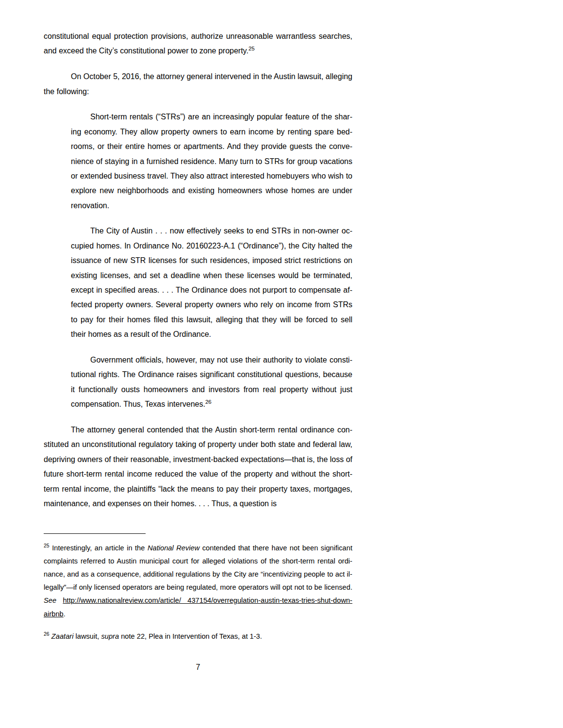constitutional equal protection provisions, authorize unreasonable warrantless searches, and exceed the City’s constitutional power to zone property.25
On October 5, 2016, the attorney general intervened in the Austin lawsuit, alleging the following:
Short-term rentals (“STRs”) are an increasingly popular feature of the sharing economy. They allow property owners to earn income by renting spare bedrooms, or their entire homes or apartments. And they provide guests the convenience of staying in a furnished residence. Many turn to STRs for group vacations or extended business travel. They also attract interested homebuyers who wish to explore new neighborhoods and existing homeowners whose homes are under renovation.
The City of Austin . . . now effectively seeks to end STRs in non-owner occupied homes. In Ordinance No. 20160223-A.1 (“Ordinance”), the City halted the issuance of new STR licenses for such residences, imposed strict restrictions on existing licenses, and set a deadline when these licenses would be terminated, except in specified areas. . . . The Ordinance does not purport to compensate affected property owners. Several property owners who rely on income from STRs to pay for their homes filed this lawsuit, alleging that they will be forced to sell their homes as a result of the Ordinance.
Government officials, however, may not use their authority to violate constitutional rights. The Ordinance raises significant constitutional questions, because it functionally ousts homeowners and investors from real property without just compensation. Thus, Texas intervenes.26
The attorney general contended that the Austin short-term rental ordinance constituted an unconstitutional regulatory taking of property under both state and federal law, depriving owners of their reasonable, investment-backed expectations—that is, the loss of future short-term rental income reduced the value of the property and without the short-term rental income, the plaintiffs “lack the means to pay their property taxes, mortgages, maintenance, and expenses on their homes. . . . Thus, a question is
25 Interestingly, an article in the National Review contended that there have not been significant complaints referred to Austin municipal court for alleged violations of the short-term rental ordinance, and as a consequence, additional regulations by the City are “incentivizing people to act illegally”—if only licensed operators are being regulated, more operators will opt not to be licensed. See http://www.nationalreview.com/article/ 437154/overregulation-austin-texas-tries-shut-down-airbnb.
26 Zaatari lawsuit, supra note 22, Plea in Intervention of Texas, at 1-3.
7